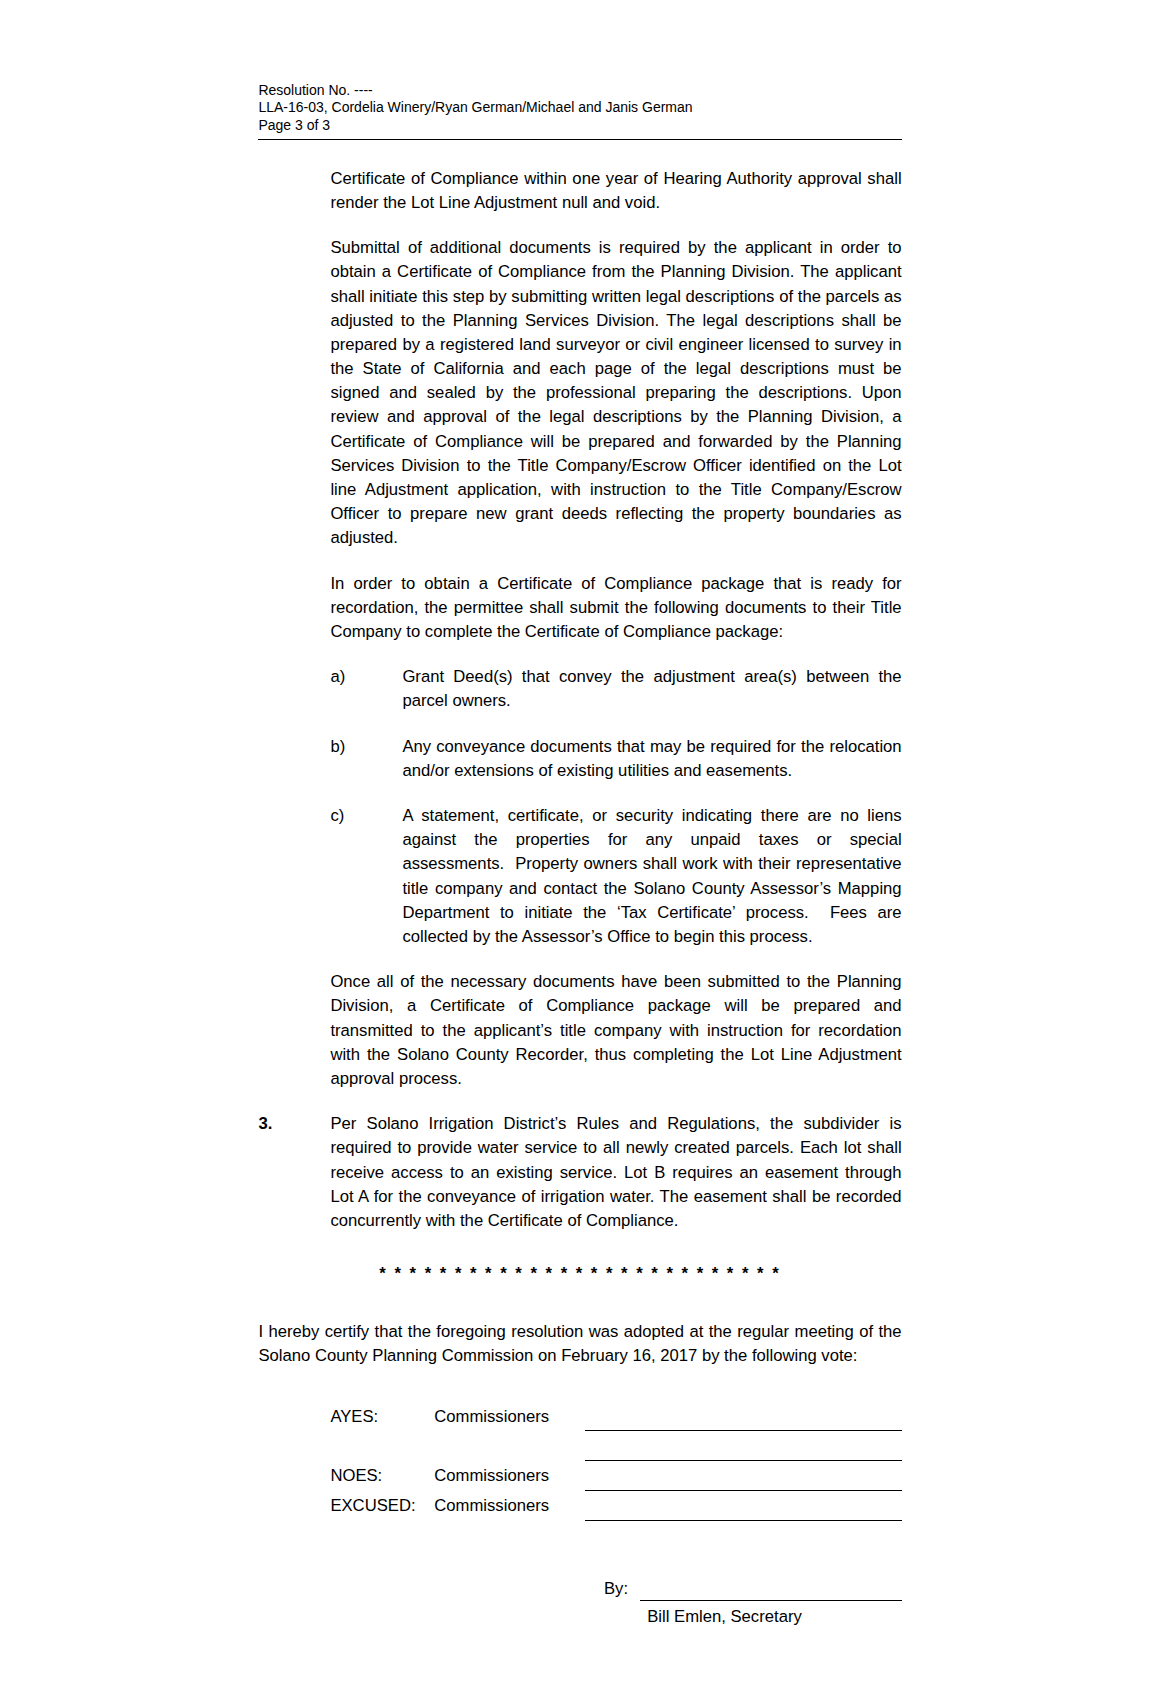Resolution No. ----
LLA-16-03, Cordelia Winery/Ryan German/Michael and Janis German
Page 3 of 3
Certificate of Compliance within one year of Hearing Authority approval shall render the Lot Line Adjustment null and void.
Submittal of additional documents is required by the applicant in order to obtain a Certificate of Compliance from the Planning Division. The applicant shall initiate this step by submitting written legal descriptions of the parcels as adjusted to the Planning Services Division. The legal descriptions shall be prepared by a registered land surveyor or civil engineer licensed to survey in the State of California and each page of the legal descriptions must be signed and sealed by the professional preparing the descriptions. Upon review and approval of the legal descriptions by the Planning Division, a Certificate of Compliance will be prepared and forwarded by the Planning Services Division to the Title Company/Escrow Officer identified on the Lot line Adjustment application, with instruction to the Title Company/Escrow Officer to prepare new grant deeds reflecting the property boundaries as adjusted.
In order to obtain a Certificate of Compliance package that is ready for recordation, the permittee shall submit the following documents to their Title Company to complete the Certificate of Compliance package:
a)
Grant Deed(s) that convey the adjustment area(s) between the parcel owners.
b)
Any conveyance documents that may be required for the relocation and/or extensions of existing utilities and easements.
c)
A statement, certificate, or security indicating there are no liens against the properties for any unpaid taxes or special assessments. Property owners shall work with their representative title company and contact the Solano County Assessor’s Mapping Department to initiate the ‘Tax Certificate’ process. Fees are collected by the Assessor’s Office to begin this process.
Once all of the necessary documents have been submitted to the Planning Division, a Certificate of Compliance package will be prepared and transmitted to the applicant’s title company with instruction for recordation with the Solano County Recorder, thus completing the Lot Line Adjustment approval process.
3.
Per Solano Irrigation District’s Rules and Regulations, the subdivider is required to provide water service to all newly created parcels. Each lot shall receive access to an existing service. Lot B requires an easement through Lot A for the conveyance of irrigation water. The easement shall be recorded concurrently with the Certificate of Compliance.
* * * * * * * * * * * * * * * * * * * * * * * * * * *
I hereby certify that the foregoing resolution was adopted at the regular meeting of the Solano County Planning Commission on February 16, 2017 by the following vote:
| AYES: | Commissioners | |
| NOES: | Commissioners | |
| EXCUSED: | Commissioners | |
By:
Bill Emlen, Secretary